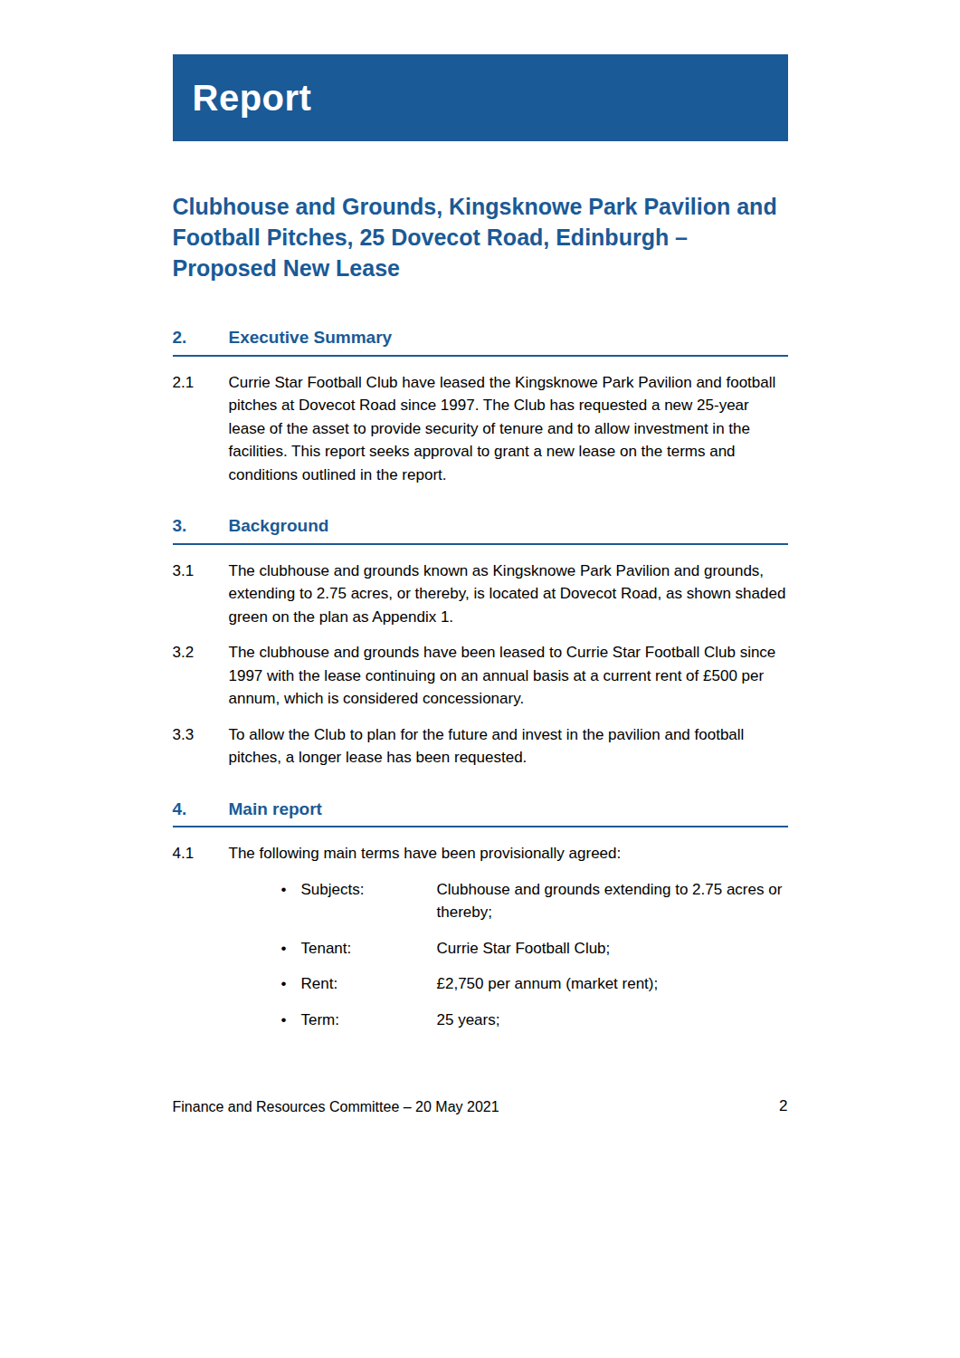Report
Clubhouse and Grounds, Kingsknowe Park Pavilion and Football Pitches, 25 Dovecot Road, Edinburgh – Proposed New Lease
2. Executive Summary
2.1 Currie Star Football Club have leased the Kingsknowe Park Pavilion and football pitches at Dovecot Road since 1997. The Club has requested a new 25-year lease of the asset to provide security of tenure and to allow investment in the facilities. This report seeks approval to grant a new lease on the terms and conditions outlined in the report.
3. Background
3.1 The clubhouse and grounds known as Kingsknowe Park Pavilion and grounds, extending to 2.75 acres, or thereby, is located at Dovecot Road, as shown shaded green on the plan as Appendix 1.
3.2 The clubhouse and grounds have been leased to Currie Star Football Club since 1997 with the lease continuing on an annual basis at a current rent of £500 per annum, which is considered concessionary.
3.3 To allow the Club to plan for the future and invest in the pavilion and football pitches, a longer lease has been requested.
4. Main report
4.1 The following main terms have been provisionally agreed:
•Subjects: Clubhouse and grounds extending to 2.75 acres or thereby;
•Tenant: Currie Star Football Club;
•Rent:£2,750 per annum (market rent);
•Term: 25 years;
Finance and Resources Committee – 20 May 2021 2